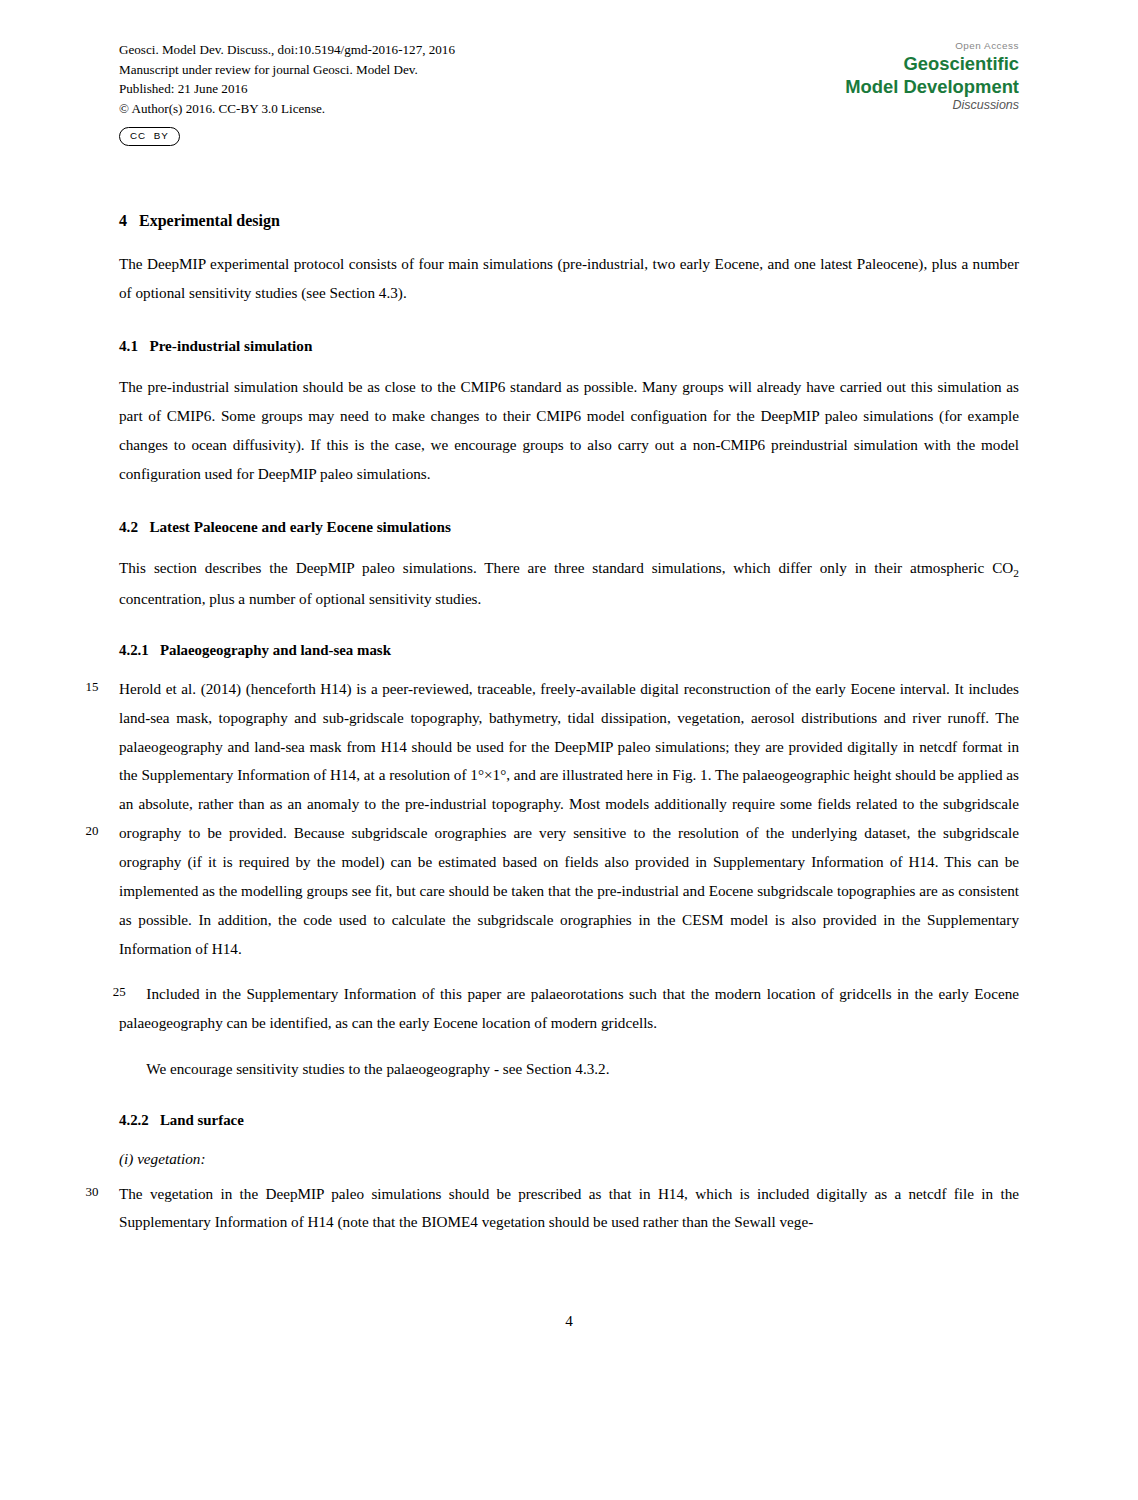Geosci. Model Dev. Discuss., doi:10.5194/gmd-2016-127, 2016
Manuscript under review for journal Geosci. Model Dev.
Published: 21 June 2016
© Author(s) 2016. CC-BY 3.0 License.
CC BY
Open Access
Geoscientific
Model Development
Discussions
4 Experimental design
The DeepMIP experimental protocol consists of four main simulations (pre-industrial, two early Eocene, and one latest Paleocene), plus a number of optional sensitivity studies (see Section 4.3).
54.1 Pre-industrial simulation
The pre-industrial simulation should be as close to the CMIP6 standard as possible. Many groups will already have carried out this simulation as part of CMIP6. Some groups may need to make changes to their CMIP6 model configuation for the DeepMIP paleo simulations (for example changes to ocean diffusivity). If this is the case, we encourage groups to also carry out a non-CMIP6 preindustrial simulation with the model configuration used for DeepMIP paleo simulations.
104.2 Latest Paleocene and early Eocene simulations
This section describes the DeepMIP paleo simulations. There are three standard simulations, which differ only in their atmospheric CO2 concentration, plus a number of optional sensitivity studies.
4.2.1 Palaeogeography and land-sea mask
Herold et al. (2014) (henceforth H14) is a peer-reviewed, traceable, freely-available digital reconstruction of the early Eocene 15interval. It includes land-sea mask, topography and sub-gridscale topography, bathymetry, tidal dissipation, vegetation, aerosol distributions and river runoff. The palaeogeography and land-sea mask from H14 should be used for the DeepMIP paleo simulations; they are provided digitally in netcdf format in the Supplementary Information of H14, at a resolution of 1°×1°, and are illustrated here in Fig. 1. The palaeogeographic height should be applied as an absolute, rather than as an anomaly to the pre-industrial topography. Most models additionally require some fields related to the subgridscale orography to be provided. 20 Because subgridscale orographies are very sensitive to the resolution of the underlying dataset, the subgridscale orography (if it is required by the model) can be estimated based on fields also provided in Supplementary Information of H14. This can be implemented as the modelling groups see fit, but care should be taken that the pre-industrial and Eocene subgridscale topographies are as consistent as possible. In addition, the code used to calculate the subgridscale orographies in the CESM model is also provided in the Supplementary Information of H14.
25 Included in the Supplementary Information of this paper are palaeorotations such that the modern location of gridcells in the early Eocene palaeogeography can be identified, as can the early Eocene location of modern gridcells.
We encourage sensitivity studies to the palaeogeography - see Section 4.3.2.
4.2.2 Land surface
(i) vegetation:
30 The vegetation in the DeepMIP paleo simulations should be prescribed as that in H14, which is included digitally as a netcdf file in the Supplementary Information of H14 (note that the BIOME4 vegetation should be used rather than the Sewall vege-
4